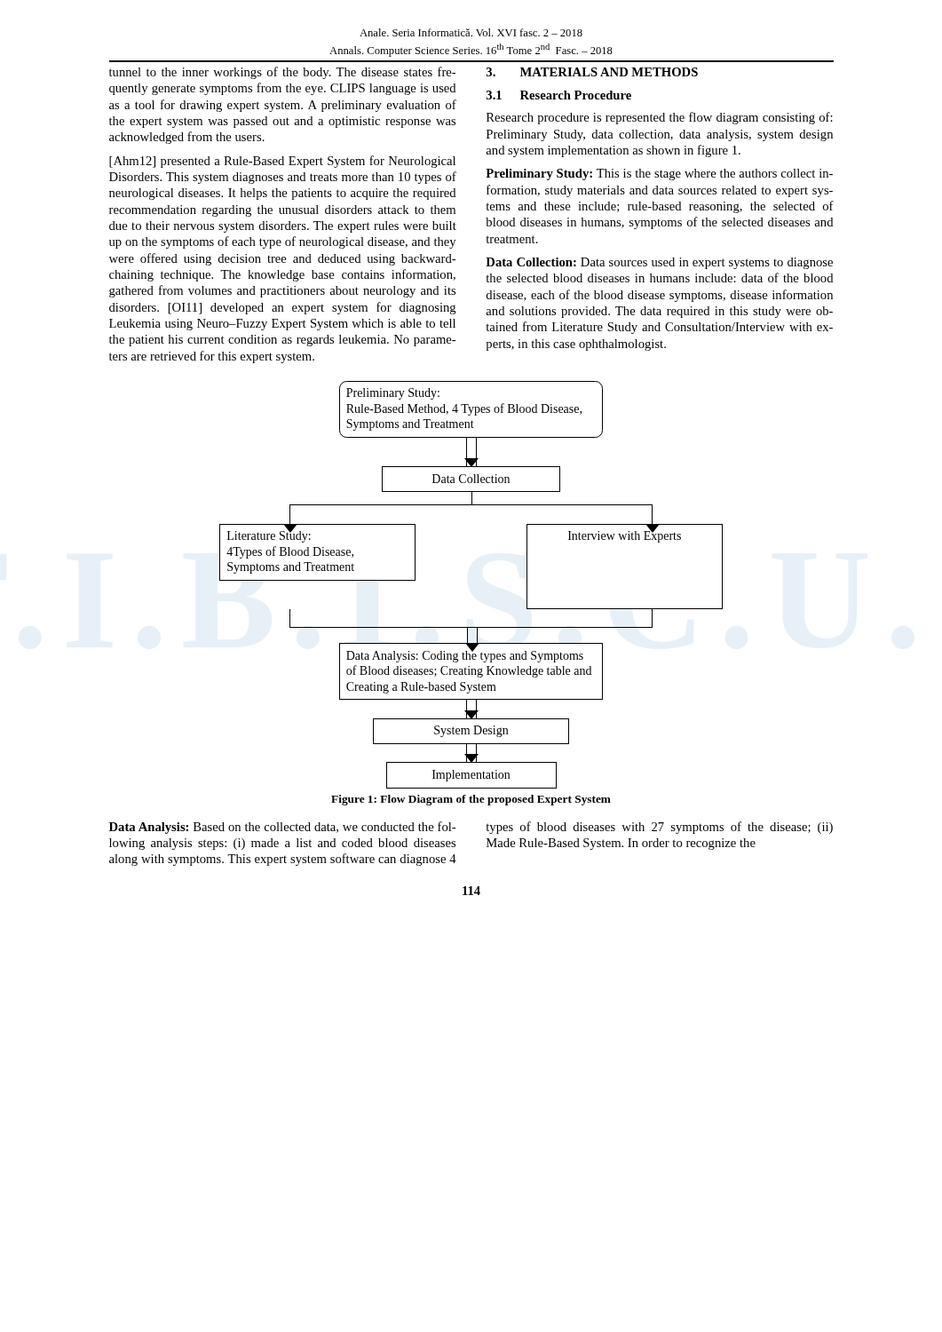T.I.B.I.S.C.U.S
Anale. Seria Informatică. Vol. XVI fasc. 2 – 2018
Annals. Computer Science Series. 16th Tome 2nd Fasc. – 2018
tunnel to the inner workings of the body. The disease states frequently generate symptoms from the eye. CLIPS language is used as a tool for drawing expert system. A preliminary evaluation of the expert system was passed out and a optimistic response was acknowledged from the users.
[Ahm12] presented a Rule-Based Expert System for Neurological Disorders. This system diagnoses and treats more than 10 types of neurological diseases. It helps the patients to acquire the required recommendation regarding the unusual disorders attack to them due to their nervous system disorders. The expert rules were built up on the symptoms of each type of neurological disease, and they were offered using decision tree and deduced using backward-chaining technique. The knowledge base contains information, gathered from volumes and practitioners about neurology and its disorders. [OI11] developed an expert system for diagnosing Leukemia using Neuro–Fuzzy Expert System which is able to tell the patient his current condition as regards leukemia. No parameters are retrieved for this expert system.
3. MATERIALS AND METHODS
3.1 Research Procedure
Research procedure is represented the flow diagram consisting of: Preliminary Study, data collection, data analysis, system design and system implementation as shown in figure 1.
Preliminary Study: This is the stage where the authors collect information, study materials and data sources related to expert systems and these include; rule-based reasoning, the selected of blood diseases in humans, symptoms of the selected diseases and treatment.
Data Collection: Data sources used in expert systems to diagnose the selected blood diseases in humans include: data of the blood disease, each of the blood disease symptoms, disease information and solutions provided. The data required in this study were obtained from Literature Study and Consultation/Interview with experts, in this case ophthalmologist.
Preliminary Study:
Rule-Based Method, 4 Types of Blood Disease, Symptoms and Treatment
Data Collection
Literature Study:
4Types of Blood Disease, Symptoms and Treatment
Interview with Experts
Data Analysis: Coding the types and Symptoms of Blood diseases; Creating Knowledge table and Creating a Rule-based System
System Design
Implementation
Figure 1: Flow Diagram of the proposed Expert System
Data Analysis: Based on the collected data, we conducted the following analysis steps: (i) made a list and coded blood diseases along with symptoms. This expert system software can diagnose 4 types of blood diseases with 27 symptoms of the disease; (ii) Made Rule-Based System. In order to recognize the
114